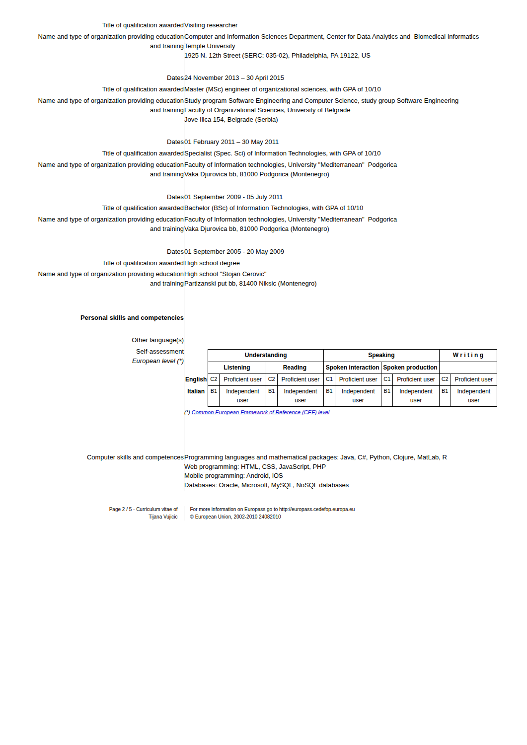| Title of qualification awarded | Visiting researcher |
| Name and type of organization providing education and training | Computer and Information Sciences Department, Center for Data Analytics and Biomedical Informatics Temple University 1925 N. 12th Street (SERC: 035-02), Philadelphia, PA 19122, US |
| Dates | 24 November 2013 – 30 April 2015 |
| Title of qualification awarded | Master (MSc) engineer of organizational sciences, with GPA of 10/10 |
| Name and type of organization providing education and training | Study program Software Engineering and Computer Science, study group Software Engineering Faculty of Organizational Sciences, University of Belgrade Jove Ilica 154, Belgrade (Serbia) |
| Dates | 01 February 2011 – 30 May 2011 |
| Title of qualification awarded | Specialist (Spec. Sci) of Information Technologies, with GPA of 10/10 |
| Name and type of organization providing education and training | Faculty of Information technologies, University "Mediterranean" Podgorica Vaka Djurovica bb, 81000 Podgorica (Montenegro) |
| Dates | 01 September 2009 - 05 July 2011 |
| Title of qualification awarded | Bachelor (BSc) of Information Technologies, with GPA of 10/10 |
| Name and type of organization providing education and training | Faculty of Information technologies, University "Mediterranean" Podgorica Vaka Djurovica bb, 81000 Podgorica (Montenegro) |
| Dates | 01 September 2005 - 20 May 2009 |
| Title of qualification awarded | High school degree |
| Name and type of organization providing education and training | High school "Stojan Cerovic" Partizanski put bb, 81400 Niksic (Montenegro) |
| Personal skills and competencies | |
| Other language(s) | |
| Self-assessment European level (*) | / / Understanding / Speaking / W r i t i n g / / --- / --- / --- / --- / / Listening / Reading / Spoken interaction / Spoken production / / / English / C2 / Proficient user / C2 / Proficient user / C1 / Proficient user / C1 / Proficient user / C2 / Proficient user / / Italian / B1 / Independent user / B1 / Independent user / B1 / Independent user / B1 / Independent user / B1 / Independent user / (*) Common European Framework of Reference (CEF) level |
| Computer skills and competences | Programming languages and mathematical packages: Java, C#, Python, Clojure, MatLab, R Web programming: HTML, CSS, JavaScript, PHP Mobile programming: Android, iOS Databases: Oracle, Microsoft, MySQL, NoSQL databases |
Page 2 / 5 - Curriculum vitae of
Tijana Vujicic
For more information on Europass go to http://europass.cedefop.europa.eu
© European Union, 2002-2010 24082010